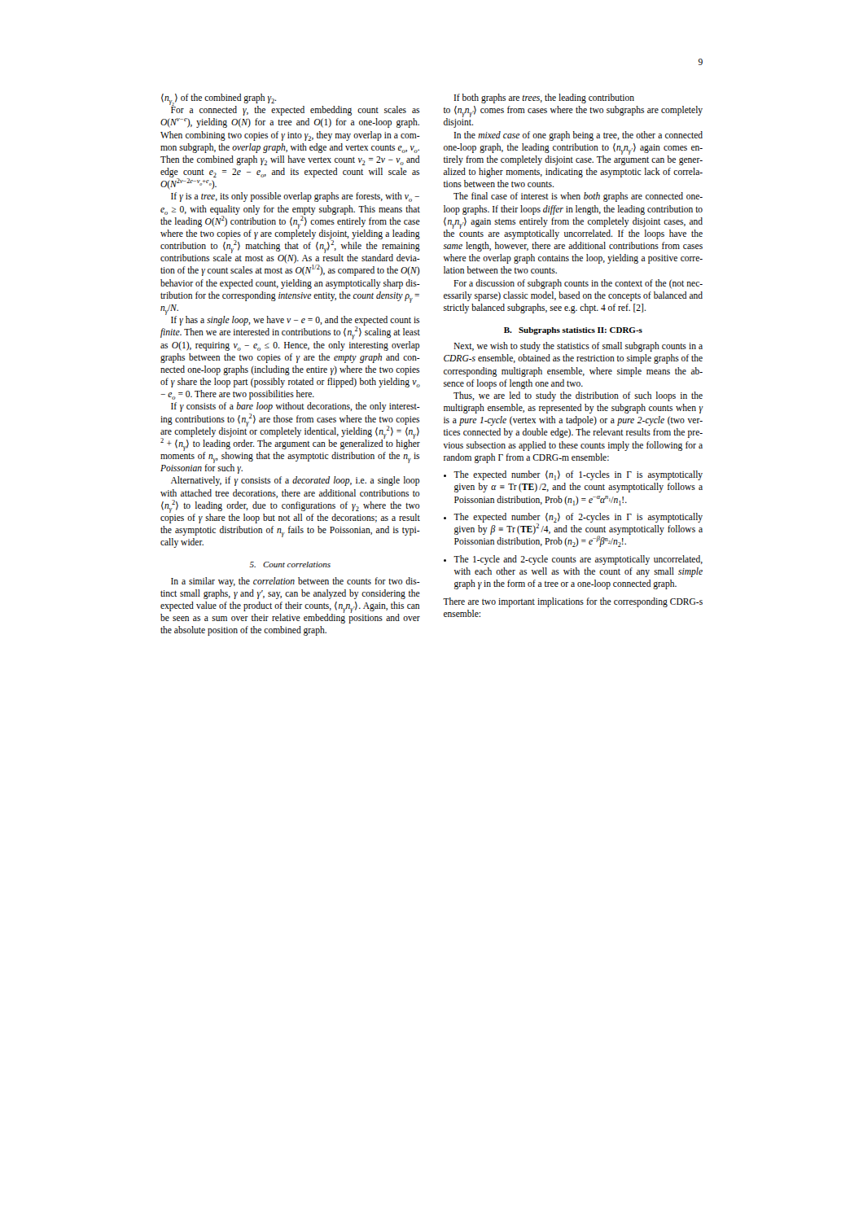9
⟨nγ2⟩ of the combined graph γ2.
For a connected γ, the expected embedding count scales as O(Nv−e), yielding O(N) for a tree and O(1) for a one-loop graph. When combining two copies of γ into γ2, they may overlap in a common subgraph, the overlap graph, with edge and vertex counts eo, vo. Then the combined graph γ2 will have vertex count v2 = 2v − vo and edge count e2 = 2e − eo, and its expected count will scale as O(N2v−2e−vo+eo).
If γ is a tree, its only possible overlap graphs are forests, with vo − eo ≥ 0, with equality only for the empty subgraph. This means that the leading O(N2) contribution to ⟨nγ2⟩ comes entirely from the case where the two copies of γ are completely disjoint, yielding a leading contribution to ⟨nγ2⟩ matching that of ⟨nγ⟩2, while the remaining contributions scale at most as O(N). As a result the standard deviation of the γ count scales at most as O(N1/2), as compared to the O(N) behavior of the expected count, yielding an asymptotically sharp distribution for the corresponding intensive entity, the count density ργ = nγ/N.
If γ has a single loop, we have v − e = 0, and the expected count is finite. Then we are interested in contributions to ⟨nγ2⟩ scaling at least as O(1), requiring vo − eo ≤ 0. Hence, the only interesting overlap graphs between the two copies of γ are the empty graph and connected one-loop graphs (including the entire γ) where the two copies of γ share the loop part (possibly rotated or flipped) both yielding vo − eo = 0. There are two possibilities here.
If γ consists of a bare loop without decorations, the only interesting contributions to ⟨nγ2⟩ are those from cases where the two copies are completely disjoint or completely identical, yielding ⟨nγ2⟩ = ⟨nγ⟩2 + ⟨nγ⟩ to leading order. The argument can be generalized to higher moments of nγ, showing that the asymptotic distribution of the nγ is Poissonian for such γ.
Alternatively, if γ consists of a decorated loop, i.e. a single loop with attached tree decorations, there are additional contributions to ⟨nγ2⟩ to leading order, due to configurations of γ2 where the two copies of γ share the loop but not all of the decorations; as a result the asymptotic distribution of nγ fails to be Poissonian, and is typically wider.
5. Count correlations
In a similar way, the correlation between the counts for two distinct small graphs, γ and γ′, say, can be analyzed by considering the expected value of the product of their counts, ⟨nγnγ′⟩. Again, this can be seen as a sum over their relative embedding positions and over the absolute position of the combined graph.
If both graphs are trees, the leading contribution
to ⟨nγnγ′⟩ comes from cases where the two subgraphs are completely disjoint.
In the mixed case of one graph being a tree, the other a connected one-loop graph, the leading contribution to ⟨nγnγ′⟩ again comes entirely from the completely disjoint case. The argument can be generalized to higher moments, indicating the asymptotic lack of correlations between the two counts.
The final case of interest is when both graphs are connected one-loop graphs. If their loops differ in length, the leading contribution to ⟨nγnγ′⟩ again stems entirely from the completely disjoint cases, and the counts are asymptotically uncorrelated. If the loops have the same length, however, there are additional contributions from cases where the overlap graph contains the loop, yielding a positive correlation between the two counts.
For a discussion of subgraph counts in the context of the (not necessarily sparse) classic model, based on the concepts of balanced and strictly balanced subgraphs, see e.g. chpt. 4 of ref. [2].
B. Subgraphs statistics II: CDRG-s
Next, we wish to study the statistics of small subgraph counts in a CDRG-s ensemble, obtained as the restriction to simple graphs of the corresponding multigraph ensemble, where simple means the absence of loops of length one and two.
Thus, we are led to study the distribution of such loops in the multigraph ensemble, as represented by the subgraph counts when γ is a pure 1-cycle (vertex with a tadpole) or a pure 2-cycle (two vertices connected by a double edge). The relevant results from the previous subsection as applied to these counts imply the following for a random graph Γ from a CDRG-m ensemble:
The expected number ⟨n1⟩ of 1-cycles in Γ is asymptotically given by α ≡ Tr (TE) /2, and the count asymptotically follows a Poissonian distribution, Prob (n1) = e−ααn1/n1!.
The expected number ⟨n2⟩ of 2-cycles in Γ is asymptotically given by β ≡ Tr (TE)2 /4, and the count asymptotically follows a Poissonian distribution, Prob (n2) = e−ββn2/n2!.
The 1-cycle and 2-cycle counts are asymptotically uncorrelated, with each other as well as with the count of any small simple graph γ in the form of a tree or a one-loop connected graph.
There are two important implications for the corresponding CDRG-s ensemble: